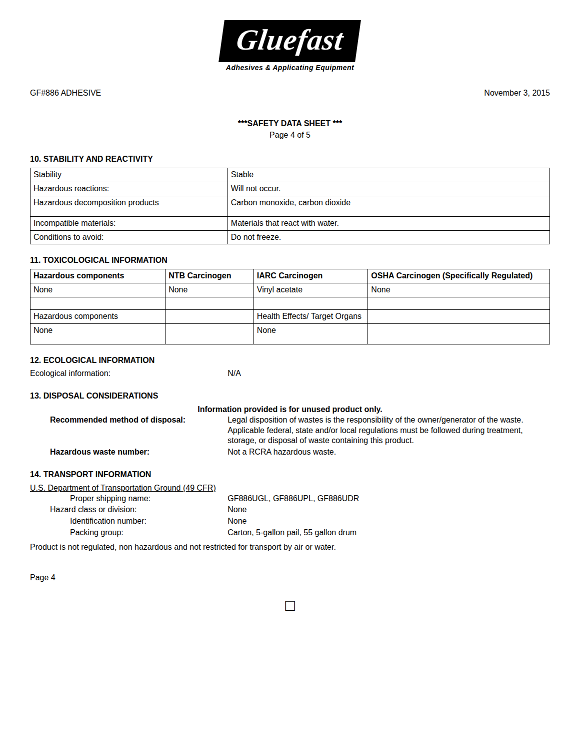Gluefast
Adhesives & Applicating Equipment
GF#886 ADHESIVE
November 3, 2015
***SAFETY DATA SHEET ***
Page 4 of 5
10. STABILITY AND REACTIVITY
| Stability | Stable |
| Hazardous reactions: | Will not occur. |
| Hazardous decomposition products | Carbon monoxide, carbon dioxide |
| Incompatible materials: | Materials that react with water. |
| Conditions to avoid: | Do not freeze. |
11. TOXICOLOGICAL INFORMATION
| Hazardous components | NTB Carcinogen | IARC Carcinogen | OSHA Carcinogen (Specifically Regulated) |
| --- | --- | --- | --- |
| None | None | Vinyl acetate | None |
| Hazardous components | | Health Effects/ Target Organs | |
| None | | None | |
12. ECOLOGICAL INFORMATION
| Ecological information: | N/A |
13. DISPOSAL CONSIDERATIONS
Information provided is for unused product only.
| Recommended method of disposal: | Legal disposition of wastes is the responsibility of the owner/generator of the waste. Applicable federal, state and/or local regulations must be followed during treatment, storage, or disposal of waste containing this product. |
| Hazardous waste number: | Not a RCRA hazardous waste. |
14. TRANSPORT INFORMATION
U.S. Department of Transportation Ground (49 CFR)
| Proper shipping name: | GF886UGL, GF886UPL, GF886UDR |
| Hazard class or division: | None |
| Identification number: | None |
| Packing group: | Carton, 5-gallon pail, 55 gallon drum |
Product is not regulated, non hazardous and not restricted for transport by air or water.
Page 4
☐